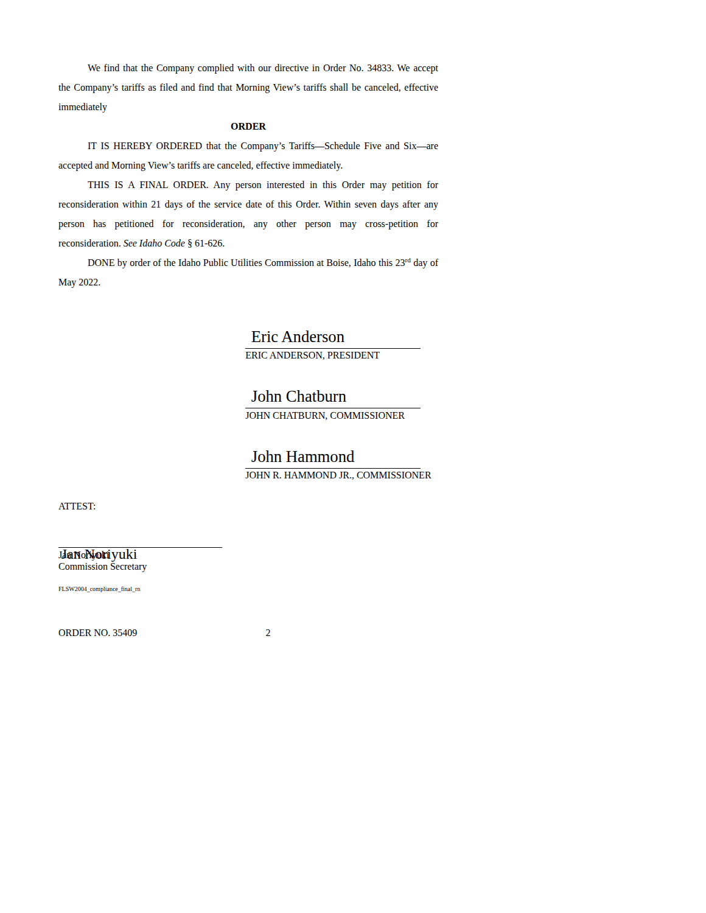We find that the Company complied with our directive in Order No. 34833. We accept the Company’s tariffs as filed and find that Morning View’s tariffs shall be canceled, effective immediately
ORDER
IT IS HEREBY ORDERED that the Company’s Tariffs—Schedule Five and Six—are accepted and Morning View’s tariffs are canceled, effective immediately.
THIS IS A FINAL ORDER. Any person interested in this Order may petition for reconsideration within 21 days of the service date of this Order. Within seven days after any person has petitioned for reconsideration, any other person may cross-petition for reconsideration. See Idaho Code § 61-626.
DONE by order of the Idaho Public Utilities Commission at Boise, Idaho this 23rd day of May 2022.
Eric Anderson
ERIC ANDERSON, PRESIDENT
John Chatburn
JOHN CHATBURN, COMMISSIONER
John Hammond
JOHN R. HAMMOND JR., COMMISSIONER
ATTEST:
Jan Noriyuki
Jan Noriyuki
Commission Secretary
FLSW2004_compliance_final_rn
ORDER NO. 354092